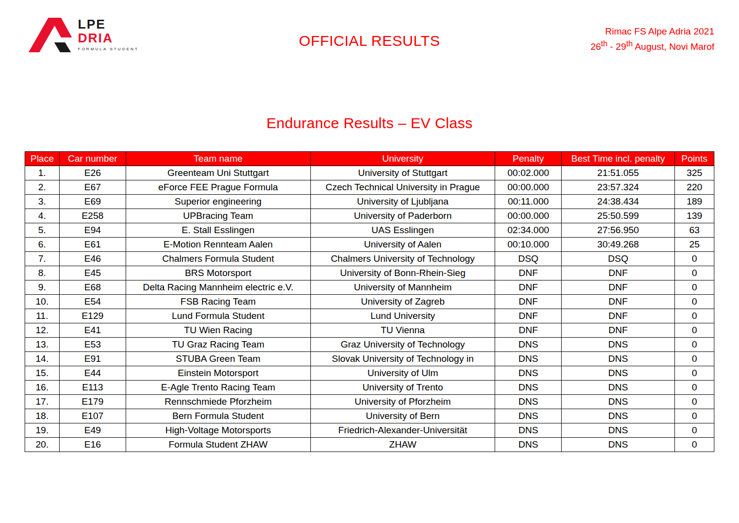LPE DRIA FORMULA STUDENT
OFFICIAL RESULTS
Rimac FS Alpe Adria 2021
26th - 29th August, Novi Marof
Endurance Results – EV Class
| Place | Car number | Team name | University | Penalty | Best Time incl. penalty | Points |
| --- | --- | --- | --- | --- | --- | --- |
| 1. | E26 | Greenteam Uni Stuttgart | University of Stuttgart | 00:02.000 | 21:51.055 | 325 |
| 2. | E67 | eForce FEE Prague Formula | Czech Technical University in Prague | 00:00.000 | 23:57.324 | 220 |
| 3. | E69 | Superior engineering | University of Ljubljana | 00:11.000 | 24:38.434 | 189 |
| 4. | E258 | UPBracing Team | University of Paderborn | 00:00.000 | 25:50.599 | 139 |
| 5. | E94 | E. Stall Esslingen | UAS Esslingen | 02:34.000 | 27:56.950 | 63 |
| 6. | E61 | E-Motion Rennteam Aalen | University of Aalen | 00:10.000 | 30:49.268 | 25 |
| 7. | E46 | Chalmers Formula Student | Chalmers University of Technology | DSQ | DSQ | 0 |
| 8. | E45 | BRS Motorsport | University of Bonn-Rhein-Sieg | DNF | DNF | 0 |
| 9. | E68 | Delta Racing Mannheim electric e.V. | University of Mannheim | DNF | DNF | 0 |
| 10. | E54 | FSB Racing Team | University of Zagreb | DNF | DNF | 0 |
| 11. | E129 | Lund Formula Student | Lund University | DNF | DNF | 0 |
| 12. | E41 | TU Wien Racing | TU Vienna | DNF | DNF | 0 |
| 13. | E53 | TU Graz Racing Team | Graz University of Technology | DNS | DNS | 0 |
| 14. | E91 | STUBA Green Team | Slovak University of Technology in | DNS | DNS | 0 |
| 15. | E44 | Einstein Motorsport | University of Ulm | DNS | DNS | 0 |
| 16. | E113 | E-Agle Trento Racing Team | University of Trento | DNS | DNS | 0 |
| 17. | E179 | Rennschmiede Pforzheim | University of Pforzheim | DNS | DNS | 0 |
| 18. | E107 | Bern Formula Student | University of Bern | DNS | DNS | 0 |
| 19. | E49 | High-Voltage Motorsports | Friedrich-Alexander-Universität | DNS | DNS | 0 |
| 20. | E16 | Formula Student ZHAW | ZHAW | DNS | DNS | 0 |